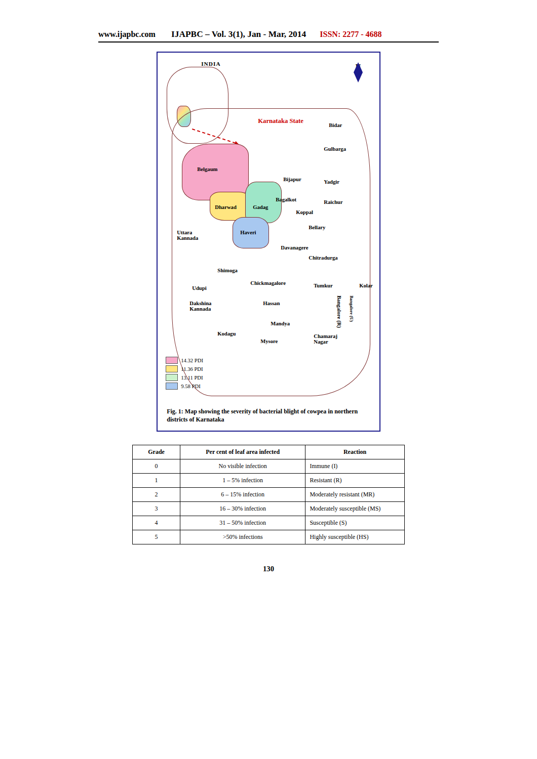www.ijapbc.com IJAPBC – Vol. 3(1), Jan - Mar, 2014 ISSN: 2277 - 4688
INDIA
N
Karnataka State
Bidar Gulbarga Bijapur Yadgir Bagalkot Raichur Belgaum Dharwad Gadag Koppal Bellary Uttara
Kannada Haveri Davanagere Chitradurga Shimoga Chickmagalore Tumkur Kolar Udupi Dakshina
Kannada Hassan Bangalore (R) Bangalore (U) Mandya Kodagu Mysore Chamaraj
Nagar
14.32 PDI
11.36 PDI
13.11 PDI
9.58 PDI
Fig. 1: Map showing the severity of bacterial blight of cowpea in northern districts of Karnataka
| Grade | Per cent of leaf area infected | Reaction |
| --- | --- | --- |
| 0 | No visible infection | Immune (I) |
| 1 | 1 – 5% infection | Resistant (R) |
| 2 | 6 – 15% infection | Moderately resistant (MR) |
| 3 | 16 – 30% infection | Moderately susceptible (MS) |
| 4 | 31 – 50% infection | Susceptible (S) |
| 5 | >50% infections | Highly susceptible (HS) |
130